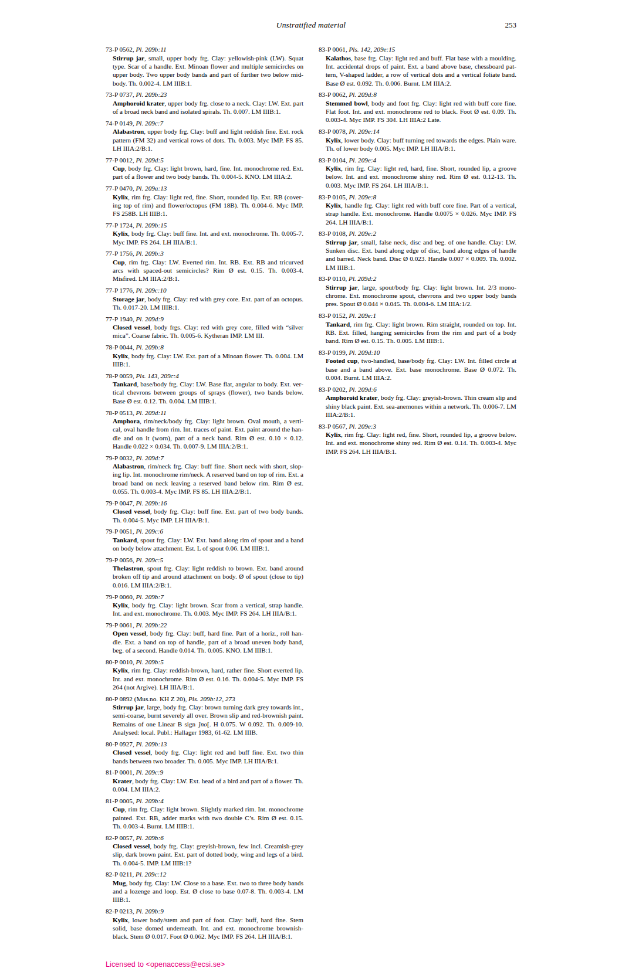Unstratified material
253
73-P 0562, Pl. 209b:11
Stirrup jar, small, upper body frg. Clay: yellowish-pink (LW). Squat type. Scar of a handle. Ext. Minoan flower and multiple semicircles on upper body. Two upper body bands and part of further two below mid-body. Th. 0.002-4. LM IIIB:1.
73-P 0737, Pl. 209b:23
Amphoroid krater, upper body frg. close to a neck. Clay: LW. Ext. part of a broad neck band and isolated spirals. Th. 0.007. LM IIIB:1.
74-P 0149, Pl. 209c:7
Alabastron, upper body frg. Clay: buff and light reddish fine. Ext. rock pattern (FM 32) and vertical rows of dots. Th. 0.003. Myc IMP. FS 85. LH IIIA:2/B:1.
77-P 0012, Pl. 209d:5
Cup, body frg. Clay: light brown, hard, fine. Int. monochrome red. Ext. part of a flower and two body bands. Th. 0.004-5. KNO. LM IIIA:2.
77-P 0470, Pl. 209a:13
Kylix, rim frg. Clay: light red, fine. Short, rounded lip. Ext. RB (covering top of rim) and flower/octopus (FM 18B). Th. 0.004-6. Myc IMP. FS 258B. LH IIIB:1.
77-P 1724, Pl. 209b:15
Kylix, body frg. Clay: buff fine. Int. and ext. monochrome. Th. 0.005-7. Myc IMP. FS 264. LH IIIA/B:1.
77-P 1756, Pl. 209b:3
Cup, rim frg. Clay: LW. Everted rim. Int. RB. Ext. RB and tricurved arcs with spaced-out semicircles? Rim Ø est. 0.15. Th. 0.003-4. Misfired. LM IIIA:2/B:1.
77-P 1776, Pl. 209c:10
Storage jar, body frg. Clay: red with grey core. Ext. part of an octopus. Th. 0.017-20. LM IIIB:1.
77-P 1940, Pl. 209d:9
Closed vessel, body frgs. Clay: red with grey core, filled with “silver mica”. Coarse fabric. Th. 0.005-6. Kytheran IMP. LM III.
78-P 0044, Pl. 209b:8
Kylix, body frg. Clay: LW. Ext. part of a Minoan flower. Th. 0.004. LM IIIB:1.
78-P 0059, Pls. 143, 209c:4
Tankard, base/body frg. Clay: LW. Base flat, angular to body. Ext. vertical chevrons between groups of sprays (flower), two bands below. Base Ø est. 0.12. Th. 0.004. LM IIIB:1.
78-P 0513, Pl. 209d:11
Amphora, rim/neck/body frg. Clay: light brown. Oval mouth, a vertical, oval handle from rim. Int. traces of paint. Ext. paint around the handle and on it (worn), part of a neck band. Rim Ø est. 0.10 × 0.12. Handle 0.022 × 0.034. Th. 0.007-9. LM IIIA:2/B:1.
79-P 0032, Pl. 209d:7
Alabastron, rim/neck frg. Clay: buff fine. Short neck with short, sloping lip. Int. monochrome rim/neck. A reserved band on top of rim. Ext. a broad band on neck leaving a reserved band below rim. Rim Ø est. 0.055. Th. 0.003-4. Myc IMP. FS 85. LH IIIA:2/B:1.
79-P 0047, Pl. 209b:16
Closed vessel, body frg. Clay: buff fine. Ext. part of two body bands. Th. 0.004-5. Myc IMP. LH IIIA/B:1.
79-P 0051, Pl. 209c:6
Tankard, spout frg. Clay: LW. Ext. band along rim of spout and a band on body below attachment. Est. L of spout 0.06. LM IIIB:1.
79-P 0056, Pl. 209c:5
Thelastron, spout frg. Clay: light reddish to brown. Ext. band around broken off tip and around attachment on body. Ø of spout (close to tip) 0.016. LM IIIA:2/B:1.
79-P 0060, Pl. 209b:7
Kylix, body frg. Clay: light brown. Scar from a vertical, strap handle. Int. and ext. monochrome. Th. 0.003. Myc IMP. FS 264. LH IIIA/B:1.
79-P 0061, Pl. 209b:22
Open vessel, body frg. Clay: buff, hard fine. Part of a horiz., roll handle. Ext. a band on top of handle, part of a broad uneven body band, beg. of a second. Handle 0.014. Th. 0.005. KNO. LM IIIB:1.
80-P 0010, Pl. 209b:5
Kylix, rim frg. Clay: reddish-brown, hard, rather fine. Short everted lip. Int. and ext. monochrome. Rim Ø est. 0.16. Th. 0.004-5. Myc IMP. FS 264 (not Argive). LH IIIA/B:1.
80-P 0892 (Mus.no. KH Z 20), Pls. 209b:12, 273
Stirrup jar, large, body frg. Clay: brown turning dark grey towards int., semi-coarse, burnt severely all over. Brown slip and red-brownish paint. Remains of one Linear B sign ]no[. H 0.075. W 0.092. Th. 0.009-10. Analysed: local. Publ.: Hallager 1983, 61-62. LM IIIB.
80-P 0927, Pl. 209b:13
Closed vessel, body frg. Clay: light red and buff fine. Ext. two thin bands between two broader. Th. 0.005. Myc IMP. LH IIIA/B:1.
81-P 0001, Pl. 209c:9
Krater, body frg. Clay: LW. Ext. head of a bird and part of a flower. Th. 0.004. LM IIIA:2.
81-P 0005, Pl. 209b:4
Cup, rim frg. Clay: light brown. Slightly marked rim. Int. monochrome painted. Ext. RB, adder marks with two double C’s. Rim Ø est. 0.15. Th. 0.003-4. Burnt. LM IIIB:1.
82-P 0057, Pl. 209b:6
Closed vessel, body frg. Clay: greyish-brown, few incl. Creamish-grey slip, dark brown paint. Ext. part of dotted body, wing and legs of a bird. Th. 0.004-5. IMP. LM IIIB:1?
82-P 0211, Pl. 209c:12
Mug, body frg. Clay: LW. Close to a base. Ext. two to three body bands and a lozenge and loop. Est. Ø close to base 0.07-8. Th. 0.003-4. LM IIIB:1.
82-P 0213, Pl. 209b:9
Kylix, lower body/stem and part of foot. Clay: buff, hard fine. Stem solid, base domed underneath. Int. and ext. monochrome brownish-black. Stem Ø 0.017. Foot Ø 0.062. Myc IMP. FS 264. LH IIIA/B:1.
83-P 0061, Pls. 142, 209e:15
Kalathos, base frg. Clay: light red and buff. Flat base with a moulding. Int. accidental drops of paint. Ext. a band above base, chessboard pattern, V-shaped ladder, a row of vertical dots and a vertical foliate band. Base Ø est. 0.092. Th. 0.006. Burnt. LM IIIA:2.
83-P 0062, Pl. 209d:8
Stemmed bowl, body and foot frg. Clay: light red with buff core fine. Flat foot. Int. and ext. monochrome red to black. Foot Ø est. 0.09. Th. 0.003-4. Myc IMP. FS 304. LH IIIA:2 Late.
83-P 0078, Pl. 209e:14
Kylix, lower body. Clay: buff turning red towards the edges. Plain ware. Th. of lower body 0.005. Myc IMP. LH IIIA/B:1.
83-P 0104, Pl. 209e:4
Kylix, rim frg. Clay: light red, hard, fine. Short, rounded lip, a groove below. Int. and ext. monochrome shiny red. Rim Ø est. 0.12-13. Th. 0.003. Myc IMP. FS 264. LH IIIA/B:1.
83-P 0105, Pl. 209e:8
Kylix, handle frg. Clay: light red with buff core fine. Part of a vertical, strap handle. Ext. monochrome. Handle 0.0075 × 0.026. Myc IMP. FS 264. LH IIIA/B:1.
83-P 0108, Pl. 209e:2
Stirrup jar, small, false neck, disc and beg. of one handle. Clay: LW. Sunken disc. Ext. band along edge of disc, band along edges of handle and barred. Neck band. Disc Ø 0.023. Handle 0.007 × 0.009. Th. 0.002. LM IIIB:1.
83-P 0110, Pl. 209d:2
Stirrup jar, large, spout/body frg. Clay: light brown. Int. 2/3 monochrome. Ext. monochrome spout, chevrons and two upper body bands pres. Spout Ø 0.044 × 0.045. Th. 0.004-6. LM IIIA:1/2.
83-P 0152, Pl. 209e:1
Tankard, rim frg. Clay: light brown. Rim straight, rounded on top. Int. RB. Ext. filled, hanging semicircles from the rim and part of a body band. Rim Ø est. 0.15. Th. 0.005. LM IIIB:1.
83-P 0199, Pl. 209d:10
Footed cup, two-handled, base/body frg. Clay: LW. Int. filled circle at base and a band above. Ext. base monochrome. Base Ø 0.072. Th. 0.004. Burnt. LM IIIA:2.
83-P 0202, Pl. 209d:6
Amphoroid krater, body frg. Clay: greyish-brown. Thin cream slip and shiny black paint. Ext. sea-anemones within a network. Th. 0.006-7. LM IIIA:2/B:1.
83-P 0567, Pl. 209e:3
Kylix, rim frg. Clay: light red, fine. Short, rounded lip, a groove below. Int. and ext. monochrome shiny red. Rim Ø est. 0.14. Th. 0.003-4. Myc IMP. FS 264. LH IIIA/B:1.
Licensed to <openaccess@ecsi.se>